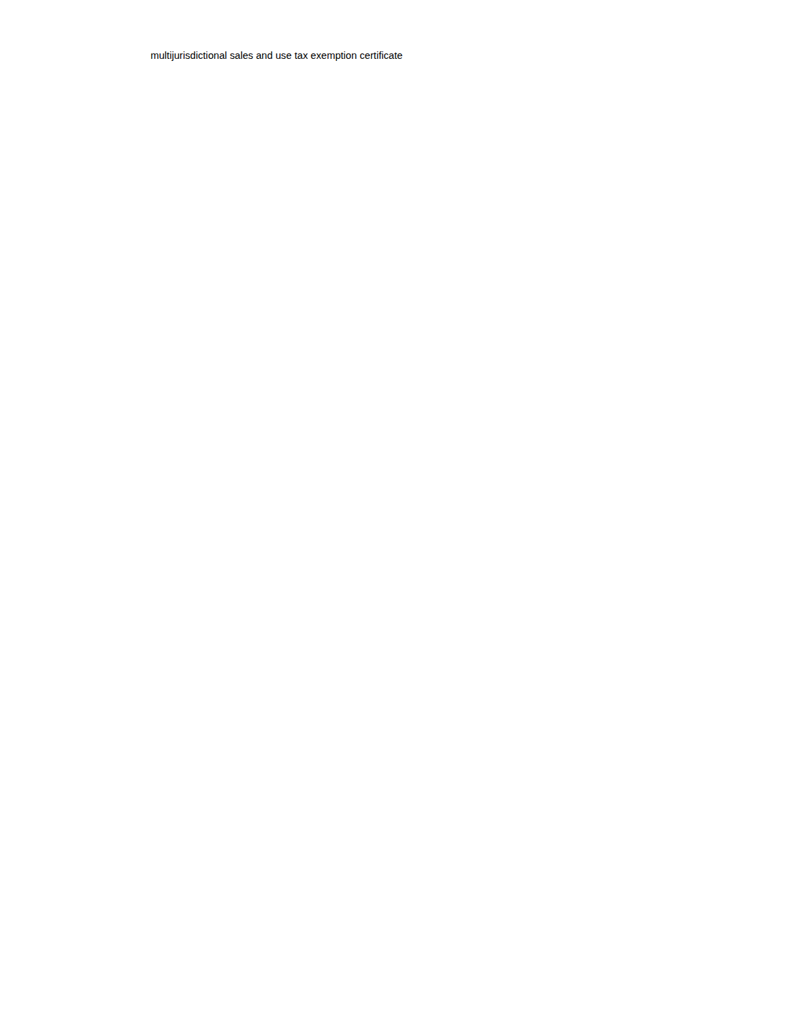multijurisdictional sales and use tax exemption certificate